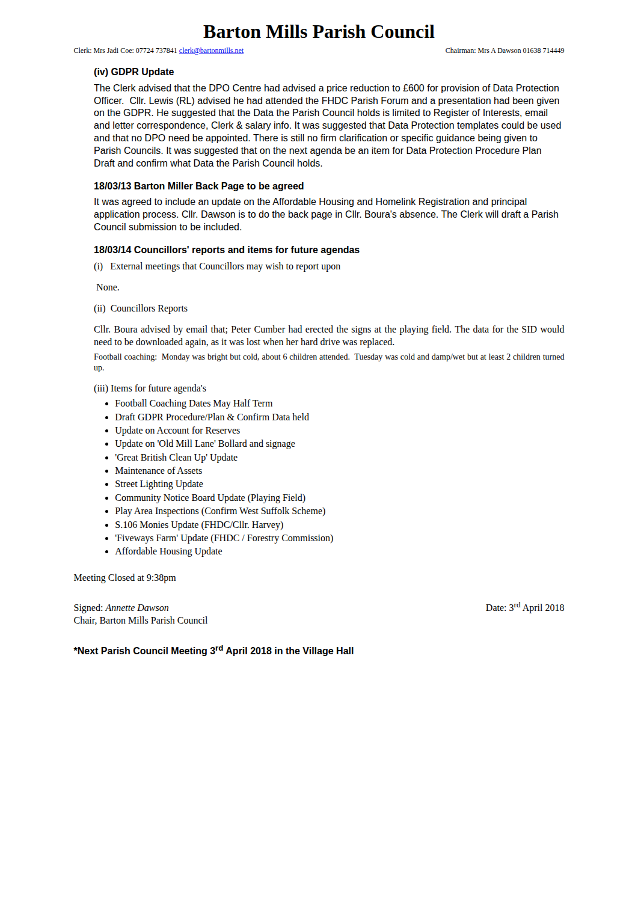Barton Mills Parish Council
Clerk: Mrs Jadi Coe: 07724 737841 clerk@bartonmills.net Chairman: Mrs A Dawson 01638 714449
(iv) GDPR Update
The Clerk advised that the DPO Centre had advised a price reduction to £600 for provision of Data Protection Officer. Cllr. Lewis (RL) advised he had attended the FHDC Parish Forum and a presentation had been given on the GDPR. He suggested that the Data the Parish Council holds is limited to Register of Interests, email and letter correspondence, Clerk & salary info. It was suggested that Data Protection templates could be used and that no DPO need be appointed. There is still no firm clarification or specific guidance being given to Parish Councils. It was suggested that on the next agenda be an item for Data Protection Procedure Plan Draft and confirm what Data the Parish Council holds.
18/03/13 Barton Miller Back Page to be agreed
It was agreed to include an update on the Affordable Housing and Homelink Registration and principal application process. Cllr. Dawson is to do the back page in Cllr. Boura's absence. The Clerk will draft a Parish Council submission to be included.
18/03/14 Councillors' reports and items for future agendas
(i) External meetings that Councillors may wish to report upon
None.
(ii) Councillors Reports
Cllr. Boura advised by email that; Peter Cumber had erected the signs at the playing field. The data for the SID would need to be downloaded again, as it was lost when her hard drive was replaced.
Football coaching: Monday was bright but cold, about 6 children attended. Tuesday was cold and damp/wet but at least 2 children turned up.
(iii) Items for future agenda's
Football Coaching Dates May Half Term
Draft GDPR Procedure/Plan & Confirm Data held
Update on Account for Reserves
Update on 'Old Mill Lane' Bollard and signage
'Great British Clean Up' Update
Maintenance of Assets
Street Lighting Update
Community Notice Board Update (Playing Field)
Play Area Inspections (Confirm West Suffolk Scheme)
S.106 Monies Update (FHDC/Cllr. Harvey)
'Fiveways Farm' Update (FHDC / Forestry Commission)
Affordable Housing Update
Meeting Closed at 9:38pm
Signed: Annette Dawson
Chair, Barton Mills Parish Council
Date: 3rd April 2018
*Next Parish Council Meeting 3rd April 2018 in the Village Hall